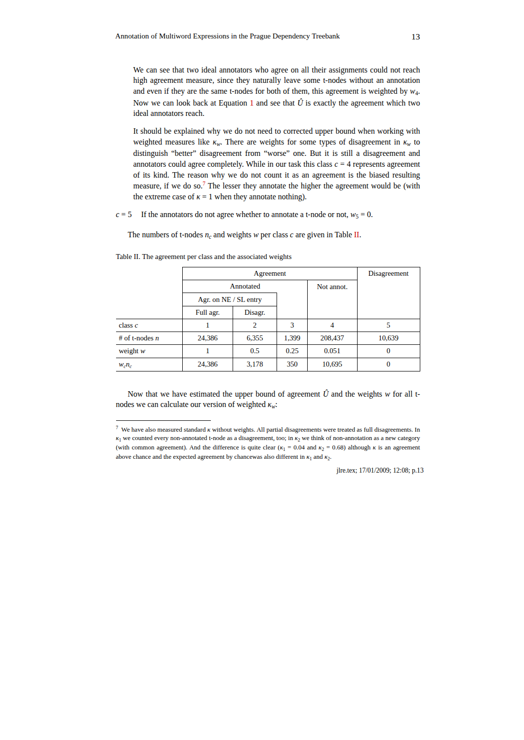Annotation of Multiword Expressions in the Prague Dependency Treebank 13
We can see that two ideal annotators who agree on all their assignments could not reach high agreement measure, since they naturally leave some t-nodes without an annotation and even if they are the same t-nodes for both of them, this agreement is weighted by w4. Now we can look back at Equation 1 and see that Û is exactly the agreement which two ideal annotators reach.
It should be explained why we do not need to corrected upper bound when working with weighted measures like κw. There are weights for some types of disagreement in κw to distinguish “better” disagreement from “worse” one. But it is still a disagreement and annotators could agree completely. While in our task this class c = 4 represents agreement of its kind. The reason why we do not count it as an agreement is the biased resulting measure, if we do so.7 The lesser they annotate the higher the agreement would be (with the extreme case of κ = 1 when they annotate nothing).
c = 5 If the annotators do not agree whether to annotate a t-node or not, w5 = 0.
The numbers of t-nodes nc and weights w per class c are given in Table II.
Table II. The agreement per class and the associated weights
| | Agreement | Disagreement |
| | Annotated | Not annot. | |
| | Agr. on NE / SL entry | | | |
| | Full agr. | Disagr. | | | |
| class c | 1 | 2 | 3 | 4 | 5 |
| # of t-nodes n | 24,386 | 6,355 | 1,399 | 208,437 | 10,639 |
| weight w | 1 | 0.5 | 0.25 | 0.051 | 0 |
| w c n c | 24,386 | 3,178 | 350 | 10,695 | 0 |
Now that we have estimated the upper bound of agreement Û and the weights w for all t-nodes we can calculate our version of weighted κw:
7 We have also measured standard κ without weights. All partial disagreements were treated as full disagreements. In κ1 we counted every non-annotated t-node as a disagreement, too; in κ2 we think of non-annotation as a new category (with common agreement). And the difference is quite clear (κ1 = 0.04 and κ2 = 0.68) although κ is an agreement above chance and the expected agreement by chancewas also different in κ1 and κ2.
jlre.tex; 17/01/2009; 12:08; p.13